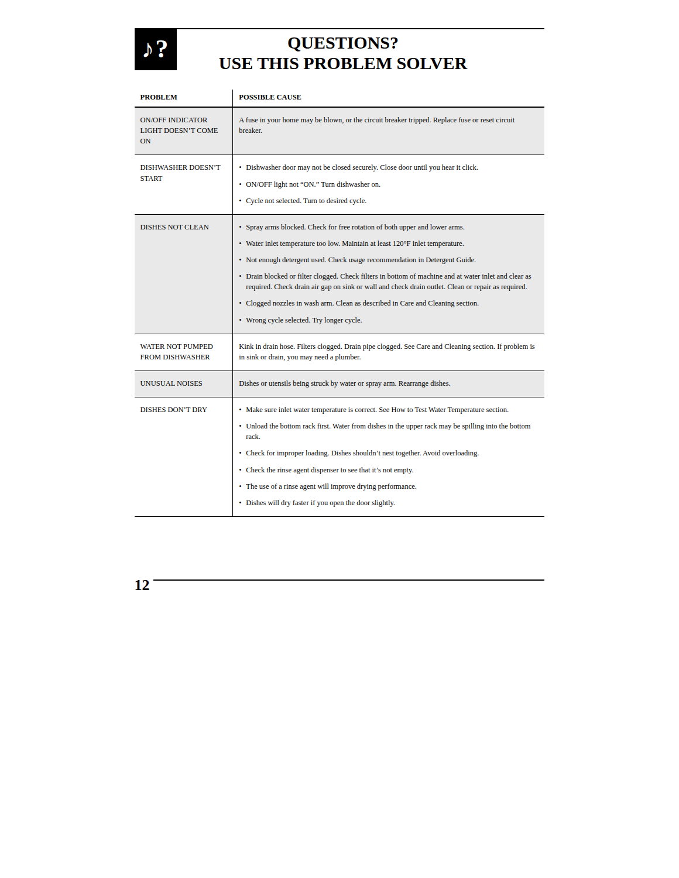♪?
QUESTIONS?
USE THIS PROBLEM SOLVER
| PROBLEM | POSSIBLE CAUSE |
| --- | --- |
| ON/OFF INDICATOR LIGHT DOESN’T COME ON | A fuse in your home may be blown, or the circuit breaker tripped. Replace fuse or reset circuit breaker. |
| DISHWASHER DOESN’T START | Dishwasher door may not be closed securely. Close door until you hear it click. ON/OFF light not “ON.” Turn dishwasher on. Cycle not selected. Turn to desired cycle. |
| DISHES NOT CLEAN | Spray arms blocked. Check for free rotation of both upper and lower arms. Water inlet temperature too low. Maintain at least 120°F inlet temperature. Not enough detergent used. Check usage recommendation in Detergent Guide. Drain blocked or filter clogged. Check filters in bottom of machine and at water inlet and clear as required. Check drain air gap on sink or wall and check drain outlet. Clean or repair as required. Clogged nozzles in wash arm. Clean as described in Care and Cleaning section. Wrong cycle selected. Try longer cycle. |
| WATER NOT PUMPED FROM DISHWASHER | Kink in drain hose. Filters clogged. Drain pipe clogged. See Care and Cleaning section. If problem is in sink or drain, you may need a plumber. |
| UNUSUAL NOISES | Dishes or utensils being struck by water or spray arm. Rearrange dishes. |
| DISHES DON’T DRY | Make sure inlet water temperature is correct. See How to Test Water Temperature section. Unload the bottom rack first. Water from dishes in the upper rack may be spilling into the bottom rack. Check for improper loading. Dishes shouldn’t nest together. Avoid overloading. Check the rinse agent dispenser to see that it’s not empty. The use of a rinse agent will improve drying performance. Dishes will dry faster if you open the door slightly. |
12